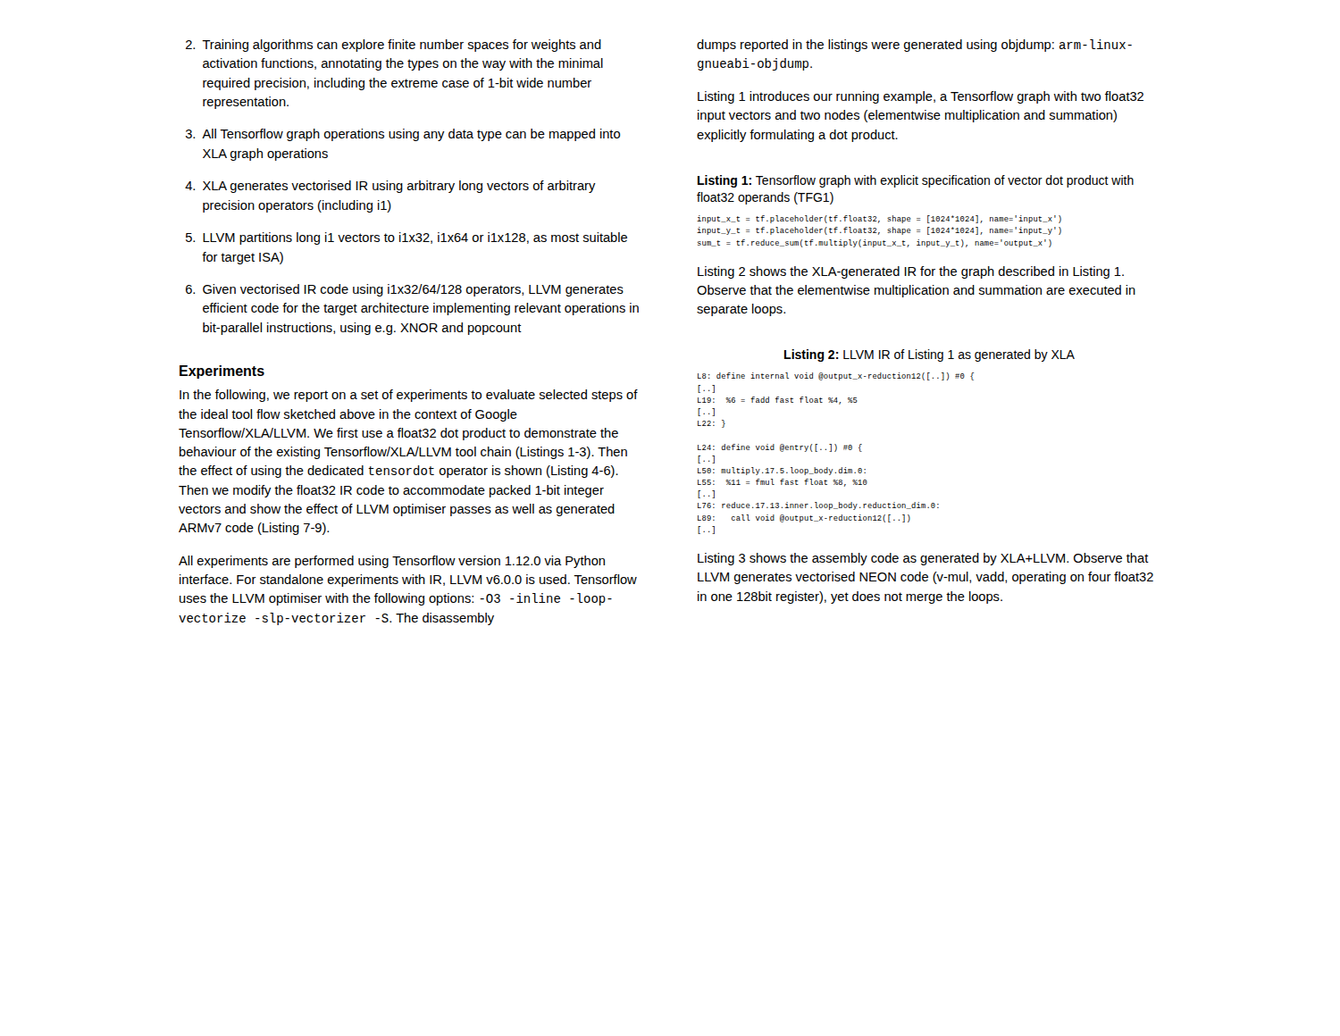Training algorithms can explore finite number spaces for weights and activation functions, annotating the types on the way with the minimal required precision, including the extreme case of 1-bit wide number representation.
All Tensorflow graph operations using any data type can be mapped into XLA graph operations
XLA generates vectorised IR using arbitrary long vectors of arbitrary precision operators (including i1)
LLVM partitions long i1 vectors to i1x32, i1x64 or i1x128, as most suitable for target ISA)
Given vectorised IR code using i1x32/64/128 operators, LLVM generates efficient code for the target architecture implementing relevant operations in bit-parallel instructions, using e.g. XNOR and popcount
Experiments
In the following, we report on a set of experiments to evaluate selected steps of the ideal tool flow sketched above in the context of Google Tensorflow/XLA/LLVM. We first use a float32 dot product to demonstrate the behaviour of the existing Tensorflow/XLA/LLVM tool chain (Listings 1-3). Then the effect of using the dedicated tensordot operator is shown (Listing 4-6). Then we modify the float32 IR code to accommodate packed 1-bit integer vectors and show the effect of LLVM optimiser passes as well as generated ARMv7 code (Listing 7-9).
All experiments are performed using Tensorflow version 1.12.0 via Python interface. For standalone experiments with IR, LLVM v6.0.0 is used. Tensorflow uses the LLVM optimiser with the following options: -O3 -inline -loop-vectorize -slp-vectorizer -S. The disassembly
dumps reported in the listings were generated using objdump: arm-linux-gnueabi-objdump.
Listing 1 introduces our running example, a Tensorflow graph with two float32 input vectors and two nodes (elementwise multiplication and summation) explicitly formulating a dot product.
Listing 1: Tensorflow graph with explicit specification of vector dot product with float32 operands (TFG1)
input_x_t = tf.placeholder(tf.float32, shape = [1024*1024], name='input_x')
input_y_t = tf.placeholder(tf.float32, shape = [1024*1024], name='input_y')
sum_t = tf.reduce_sum(tf.multiply(input_x_t, input_y_t), name='output_x')
Listing 2 shows the XLA-generated IR for the graph described in Listing 1. Observe that the elementwise multiplication and summation are executed in separate loops.
Listing 2: LLVM IR of Listing 1 as generated by XLA
L8: define internal void @output_x-reduction12([..]) #0 {
[..]
L19:  %6 = fadd fast float %4, %5
[..]
L22: }

L24: define void @entry([..]) #0 {
[..]
L50: multiply.17.5.loop_body.dim.0:
L55:  %11 = fmul fast float %8, %10
[..]
L76: reduce.17.13.inner.loop_body.reduction_dim.0:
L89:   call void @output_x-reduction12([..])
[..]
Listing 3 shows the assembly code as generated by XLA+LLVM. Observe that LLVM generates vectorised NEON code (v-mul, vadd, operating on four float32 in one 128bit register), yet does not merge the loops.